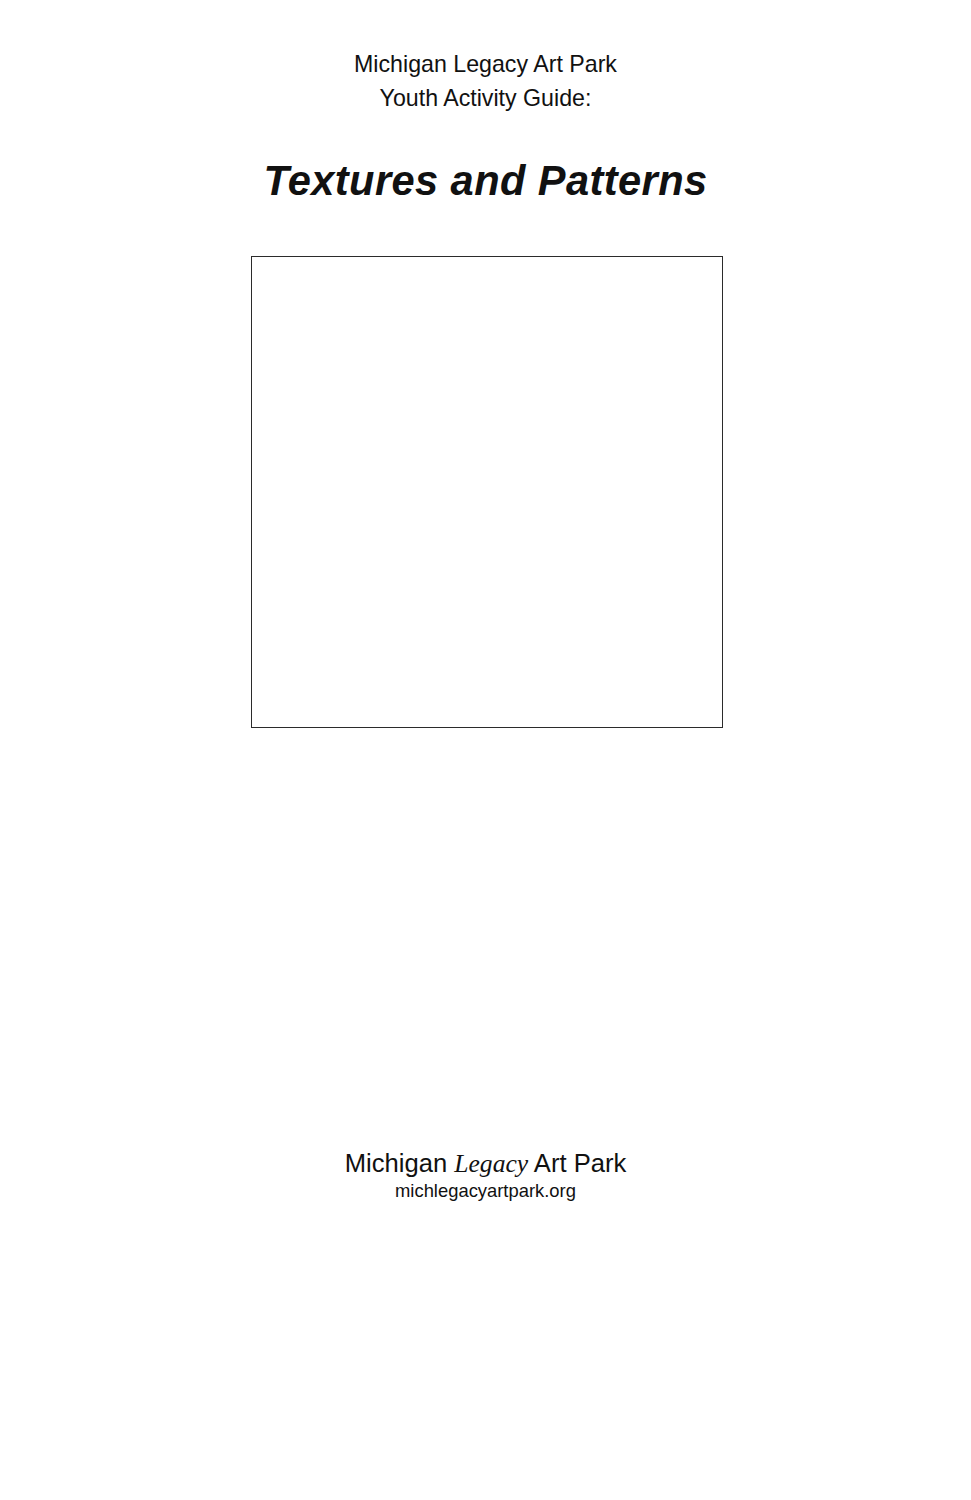Michigan Legacy Art Park Youth Activity Guide:
Textures and Patterns
Michigan Legacy Art Park
michlegacyartpark.org